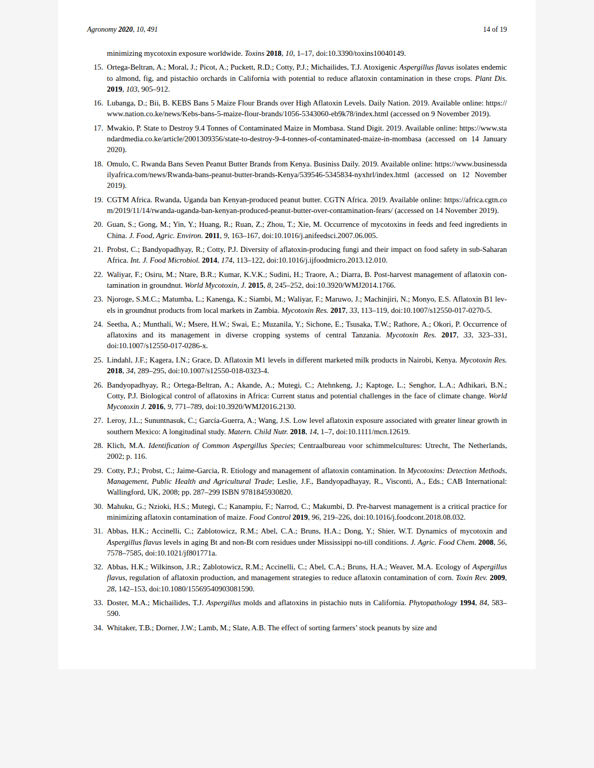Agronomy 2020, 10, 491 14 of 19
minimizing mycotoxin exposure worldwide. Toxins 2018, 10, 1–17, doi:10.3390/toxins10040149.
15. Ortega‑Beltran, A.; Moral, J.; Picot, A.; Puckett, R.D.; Cotty, P.J.; Michailides, T.J. Atoxigenic Aspergillus flavus isolates endemic to almond, fig, and pistachio orchards in California with potential to reduce aflatoxin contamination in these crops. Plant Dis. 2019, 103, 905–912.
16. Lubanga, D.; Bii, B. KEBS Bans 5 Maize Flour Brands over High Aflatoxin Levels. Daily Nation. 2019. Available online: https://www.nation.co.ke/news/Kebs-bans-5-maize-flour-brands/1056-5343060-eb9k78/index.html (accessed on 9 November 2019).
17. Mwakio, P. State to Destroy 9.4 Tonnes of Contaminated Maize in Mombasa. Stand Digit. 2019. Available online: https://www.standardmedia.co.ke/article/2001309356/state-to-destroy-9-4-tonnes-of-contaminated-maize-in-mombasa (accessed on 14 January 2020).
18. Omulo, C. Rwanda Bans Seven Peanut Butter Brands from Kenya. Businiss Daily. 2019. Available online: https://www.businessdailyafrica.com/news/Rwanda-bans-peanut-butter-brands-Kenya/539546-5345834-nyxhrl/index.html (accessed on 12 November 2019).
19. CGTM Africa. Rwanda, Uganda ban Kenyan‑produced peanut butter. CGTN Africa. 2019. Available online: https://africa.cgtn.com/2019/11/14/rwanda-uganda-ban-kenyan-produced-peanut-butter-over-contamination-fears/ (accessed on 14 November 2019).
20. Guan, S.; Gong, M.; Yin, Y.; Huang, R.; Ruan, Z.; Zhou, T.; Xie, M. Occurrence of mycotoxins in feeds and feed ingredients in China. J. Food, Agric. Environ. 2011, 9, 163–167, doi:10.1016/j.anifeedsci.2007.06.005.
21. Probst, C.; Bandyopadhyay, R.; Cotty, P.J. Diversity of aflatoxin‑producing fungi and their impact on food safety in sub‑Saharan Africa. Int. J. Food Microbiol. 2014, 174, 113–122, doi:10.1016/j.ijfoodmicro.2013.12.010.
22. Waliyar, F.; Osiru, M.; Ntare, B.R.; Kumar, K.V.K.; Sudini, H.; Traore, A.; Diarra, B. Post‑harvest management of aflatoxin contamination in groundnut. World Mycotoxin, J. 2015, 8, 245–252, doi:10.3920/WMJ2014.1766.
23. Njoroge, S.M.C.; Matumba, L.; Kanenga, K.; Siambi, M.; Waliyar, F.; Maruwo, J.; Machinjiri, N.; Monyo, E.S. Aflatoxin B1 levels in groundnut products from local markets in Zambia. Mycotoxin Res. 2017, 33, 113–119, doi:10.1007/s12550-017-0270-5.
24. Seetha, A.; Munthali, W.; Msere, H.W.; Swai, E.; Muzanila, Y.; Sichone, E.; Tsusaka, T.W.; Rathore, A.; Okori, P. Occurrence of aflatoxins and its management in diverse cropping systems of central Tanzania. Mycotoxin Res. 2017, 33, 323–331, doi:10.1007/s12550-017-0286-x.
25. Lindahl, J.F.; Kagera, I.N.; Grace, D. Aflatoxin M1 levels in different marketed milk products in Nairobi, Kenya. Mycotoxin Res. 2018, 34, 289–295, doi:10.1007/s12550-018-0323-4.
26. Bandyopadhyay, R.; Ortega‑Beltran, A.; Akande, A.; Mutegi, C.; Atehnkeng, J.; Kaptoge, L.; Senghor, L.A.; Adhikari, B.N.; Cotty, P.J. Biological control of aflatoxins in Africa: Current status and potential challenges in the face of climate change. World Mycotoxin J. 2016, 9, 771–789, doi:10.3920/WMJ2016.2130.
27. Leroy, J.L.; Sununtnasuk, C.; García‑Guerra, A.; Wang, J.S. Low level aflatoxin exposure associated with greater linear growth in southern Mexico: A longitudinal study. Matern. Child Nutr. 2018, 14, 1–7, doi:10.1111/mcn.12619.
28. Klich, M.A. Identification of Common Aspergillus Species; Centraalbureau voor schimmelcultures: Utrecht, The Netherlands, 2002; p. 116.
29. Cotty, P.J.; Probst, C.; Jaime‑Garcia, R. Etiology and management of aflatoxin contamination. In Mycotoxins: Detection Methods, Management, Public Health and Agricultural Trade; Leslie, J.F., Bandyopadhayay, R., Visconti, A., Eds.; CAB International: Wallingford, UK, 2008; pp. 287–299 ISBN 9781845930820.
30. Mahuku, G.; Nzioki, H.S.; Mutegi, C.; Kanampiu, F.; Narrod, C.; Makumbi, D. Pre‑harvest management is a critical practice for minimizing aflatoxin contamination of maize. Food Control 2019, 96, 219–226, doi:10.1016/j.foodcont.2018.08.032.
31. Abbas, H.K.; Accinelli, C.; Zablotowicz, R.M.; Abel, C.A.; Bruns, H.A.; Dong, Y.; Shier, W.T. Dynamics of mycotoxin and Aspergillus flavus levels in aging Bt and non‑Bt corn residues under Mississippi no‑till conditions. J. Agric. Food Chem. 2008, 56, 7578–7585, doi:10.1021/jf801771a.
32. Abbas, H.K.; Wilkinson, J.R.; Zablotowicz, R.M.; Accinelli, C.; Abel, C.A.; Bruns, H.A.; Weaver, M.A. Ecology of Aspergillus flavus, regulation of aflatoxin production, and management strategies to reduce aflatoxin contamination of corn. Toxin Rev. 2009, 28, 142–153, doi:10.1080/15569540903081590.
33. Doster, M.A.; Michailides, T.J. Aspergillus molds and aflatoxins in pistachio nuts in California. Phytopathology 1994, 84, 583–590.
34. Whitaker, T.B.; Dorner, J.W.; Lamb, M.; Slate, A.B. The effect of sorting farmers’ stock peanuts by size and